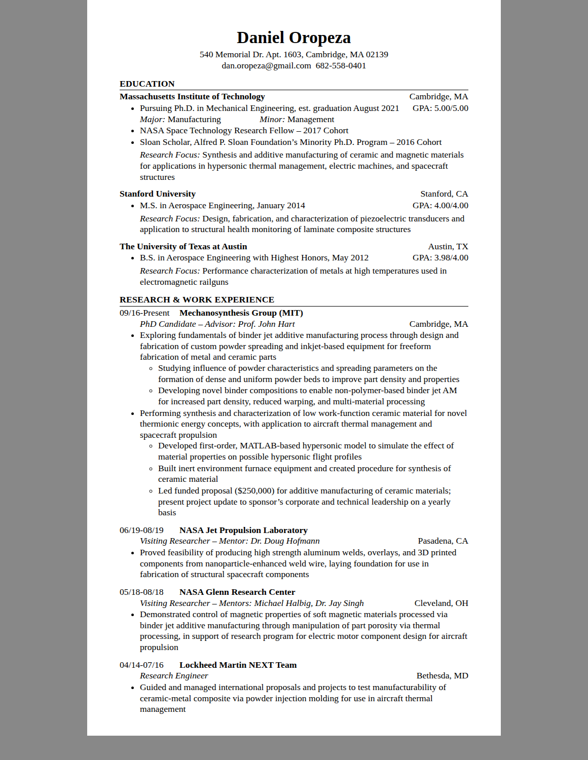Daniel Oropeza
540 Memorial Dr. Apt. 1603, Cambridge, MA 02139 dan.oropeza@gmail.com 682-558-0401
EDUCATION
Massachusetts Institute of Technology Cambridge, MA
Pursuing Ph.D. in Mechanical Engineering, est. graduation August 2021 GPA: 5.00/5.00
Major: Manufacturing Minor: Management
NASA Space Technology Research Fellow – 2017 Cohort
Sloan Scholar, Alfred P. Sloan Foundation’s Minority Ph.D. Program – 2016 Cohort
Research Focus: Synthesis and additive manufacturing of ceramic and magnetic materials for applications in hypersonic thermal management, electric machines, and spacecraft structures
Stanford University Stanford, CA
M.S. in Aerospace Engineering, January 2014 GPA: 4.00/4.00
Research Focus: Design, fabrication, and characterization of piezoelectric transducers and application to structural health monitoring of laminate composite structures
The University of Texas at Austin Austin, TX
B.S. in Aerospace Engineering with Highest Honors, May 2012 GPA: 3.98/4.00
Research Focus: Performance characterization of metals at high temperatures used in electromagnetic railguns
RESEARCH & WORK EXPERIENCE
09/16-Present Mechanosynthesis Group (MIT)
PhD Candidate – Advisor: Prof. John Hart Cambridge, MA
Exploring fundamentals of binder jet additive manufacturing process through design and fabrication of custom powder spreading and inkjet-based equipment for freeform fabrication of metal and ceramic parts
Studying influence of powder characteristics and spreading parameters on the formation of dense and uniform powder beds to improve part density and properties
Developing novel binder compositions to enable non-polymer-based binder jet AM for increased part density, reduced warping, and multi-material processing
Performing synthesis and characterization of low work-function ceramic material for novel thermionic energy concepts, with application to aircraft thermal management and spacecraft propulsion
Developed first-order, MATLAB-based hypersonic model to simulate the effect of material properties on possible hypersonic flight profiles
Built inert environment furnace equipment and created procedure for synthesis of ceramic material
Led funded proposal ($250,000) for additive manufacturing of ceramic materials; present project update to sponsor’s corporate and technical leadership on a yearly basis
06/19-08/19 NASA Jet Propulsion Laboratory
Visiting Researcher – Mentor: Dr. Doug Hofmann Pasadena, CA
Proved feasibility of producing high strength aluminum welds, overlays, and 3D printed components from nanoparticle-enhanced weld wire, laying foundation for use in fabrication of structural spacecraft components
05/18-08/18 NASA Glenn Research Center
Visiting Researcher – Mentors: Michael Halbig, Dr. Jay Singh Cleveland, OH
Demonstrated control of magnetic properties of soft magnetic materials processed via binder jet additive manufacturing through manipulation of part porosity via thermal processing, in support of research program for electric motor component design for aircraft propulsion
04/14-07/16 Lockheed Martin NEXT Team
Research Engineer Bethesda, MD
Guided and managed international proposals and projects to test manufacturability of ceramic-metal composite via powder injection molding for use in aircraft thermal management